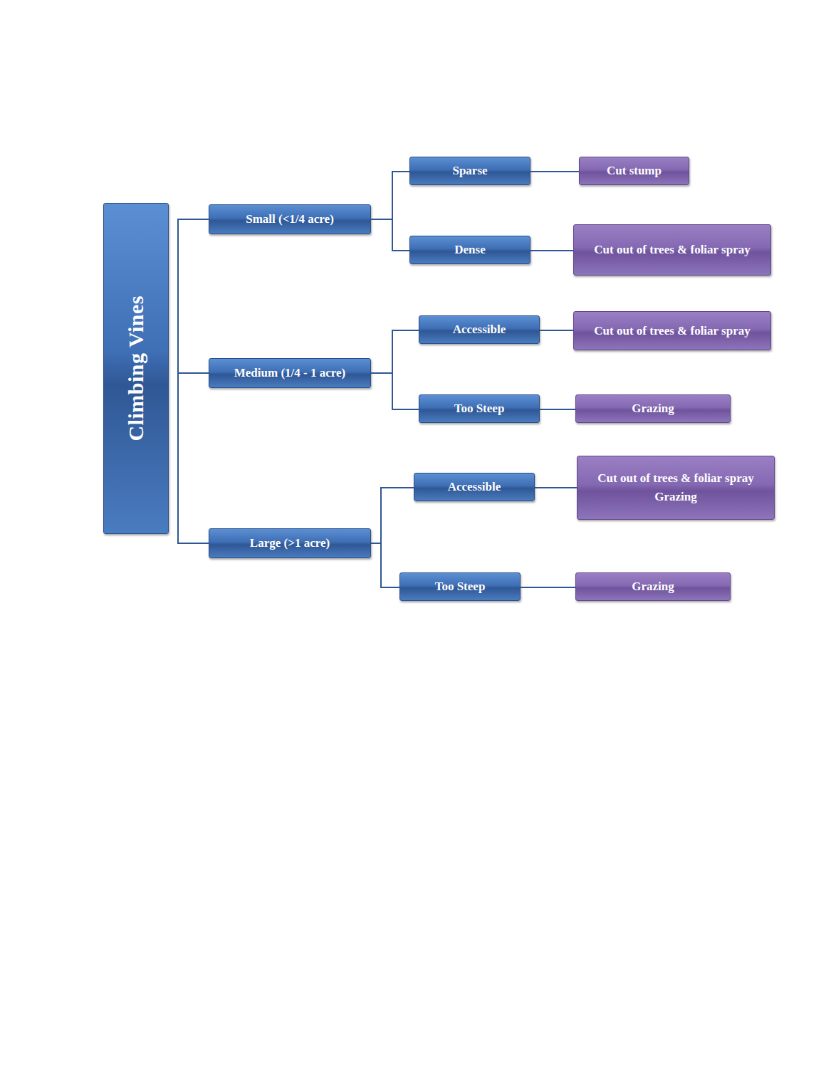Climbing Vines
Small (<1/4 acre)
Medium (1/4 - 1 acre)
Large (>1 acre)
Sparse
Dense
Accessible
Too Steep
Accessible
Too Steep
Cut stump
Cut out of trees & foliar spray
Cut out of trees & foliar spray
Grazing
Cut out of trees & foliar spray
Grazing
Grazing